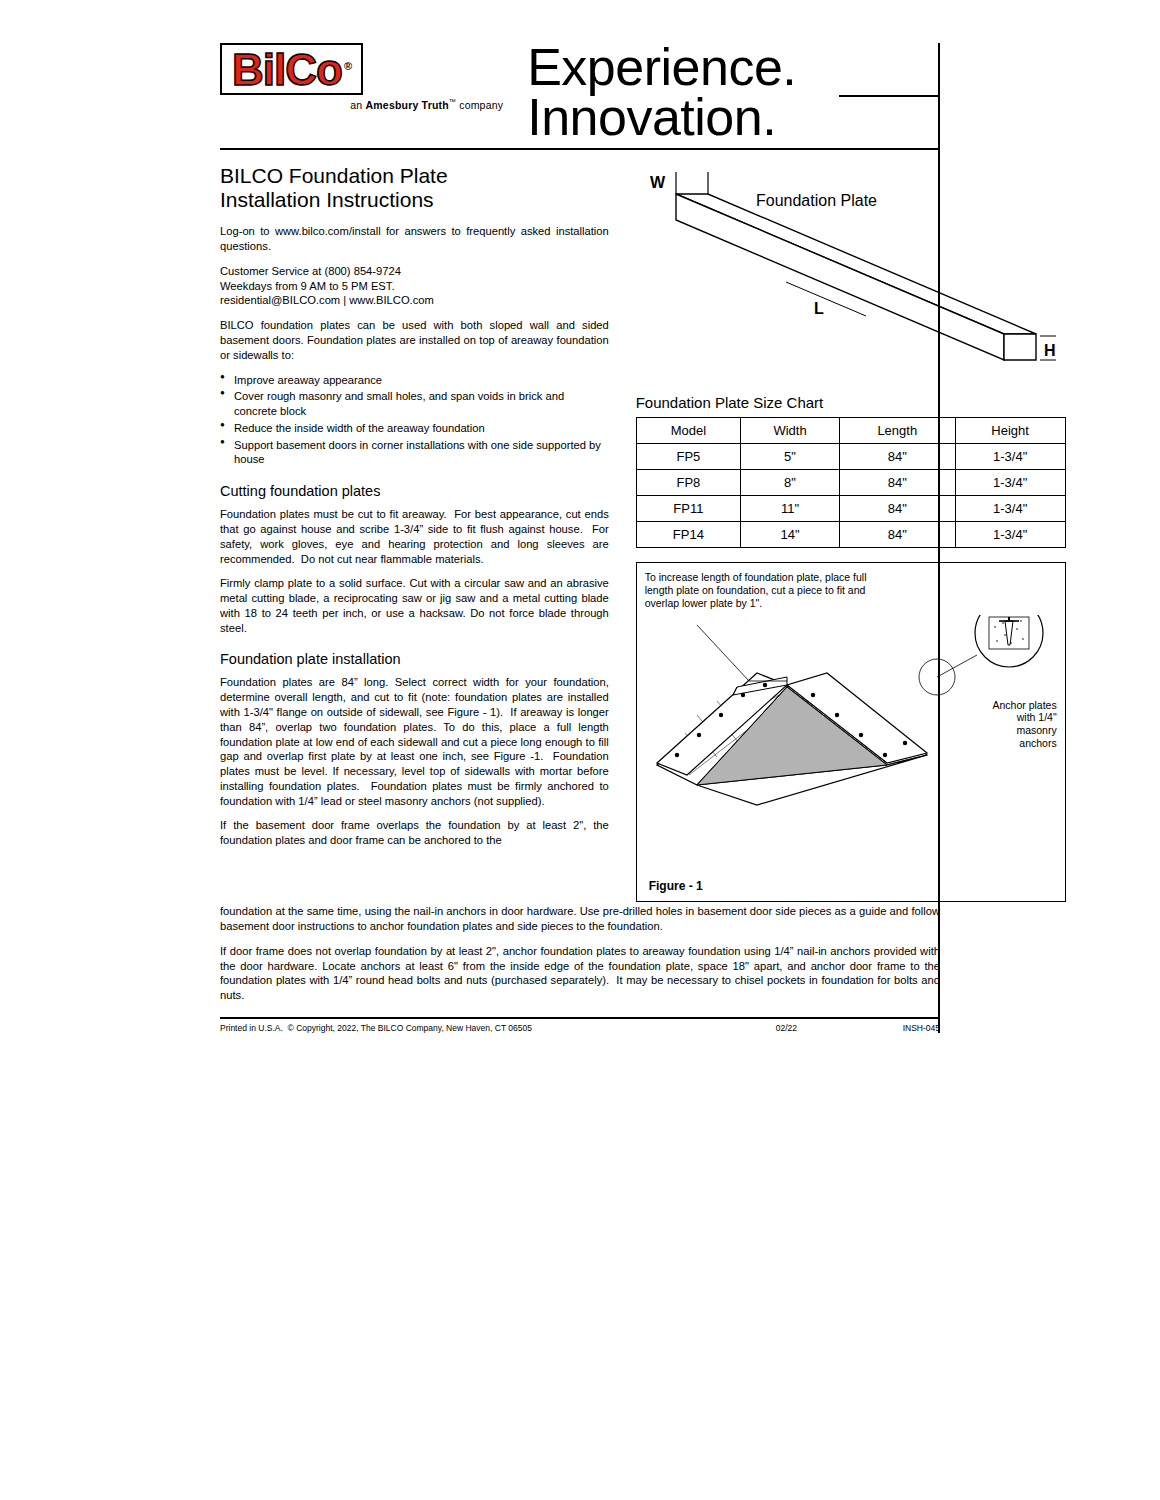Bil Co®
an Amesbury Truth™ company
Experience.
Innovation.
BILCO Foundation Plate
Installation Instructions
Log-on to www.bilco.com/install for answers to frequently asked installation questions.
Customer Service at (800) 854-9724
Weekdays from 9 AM to 5 PM EST.
residential@BILCO.com | www.BILCO.com
BILCO foundation plates can be used with both sloped wall and sided basement doors. Foundation plates are installed on top of areaway foundation or sidewalls to:
Improve areaway appearance
Cover rough masonry and small holes, and span voids in brick and concrete block
Reduce the inside width of the areaway foundation
Support basement doors in corner installations with one side supported by house
Cutting foundation plates
Foundation plates must be cut to fit areaway. For best appearance, cut ends that go against house and scribe 1-3/4” side to fit flush against house. For safety, work gloves, eye and hearing protection and long sleeves are recommended. Do not cut near flammable materials.
Firmly clamp plate to a solid surface. Cut with a circular saw and an abrasive metal cutting blade, a reciprocating saw or jig saw and a metal cutting blade with 18 to 24 teeth per inch, or use a hacksaw. Do not force blade through steel.
Foundation plate installation
Foundation plates are 84” long. Select correct width for your foundation, determine overall length, and cut to fit (note: foundation plates are installed with 1-3/4" flange on outside of sidewall, see Figure - 1). If areaway is longer than 84”, overlap two foundation plates. To do this, place a full length foundation plate at low end of each sidewall and cut a piece long enough to fill gap and overlap first plate by at least one inch, see Figure -1. Foundation plates must be level. If necessary, level top of sidewalls with mortar before installing foundation plates. Foundation plates must be firmly anchored to foundation with 1/4” lead or steel masonry anchors (not supplied).
If the basement door frame overlaps the foundation by at least 2", the foundation plates and door frame can be anchored to the
W L H Foundation Plate
Foundation Plate Size Chart
| Model | Width | Length | Height |
| --- | --- | --- | --- |
| FP5 | 5" | 84" | 1-3/4" |
| FP8 | 8" | 84" | 1-3/4" |
| FP11 | 11" | 84" | 1-3/4" |
| FP14 | 14" | 84" | 1-3/4" |
To increase length of foundation plate, place full length plate on foundation, cut a piece to fit and overlap lower plate by 1".
Anchor plates
with 1/4"
masonry
anchors
Figure - 1
foundation at the same time, using the nail-in anchors in door hardware. Use pre-drilled holes in basement door side pieces as a guide and follow basement door instructions to anchor foundation plates and side pieces to the foundation.
If door frame does not overlap foundation by at least 2", anchor foundation plates to areaway foundation using 1/4” nail-in anchors provided with the door hardware. Locate anchors at least 6" from the inside edge of the foundation plate, space 18" apart, and anchor door frame to the foundation plates with 1/4” round head bolts and nuts (purchased separately). It may be necessary to chisel pockets in foundation for bolts and nuts.
Printed in U.S.A. © Copyright, 2022, The BILCO Company, New Haven, CT 06505
02/22
INSH-045